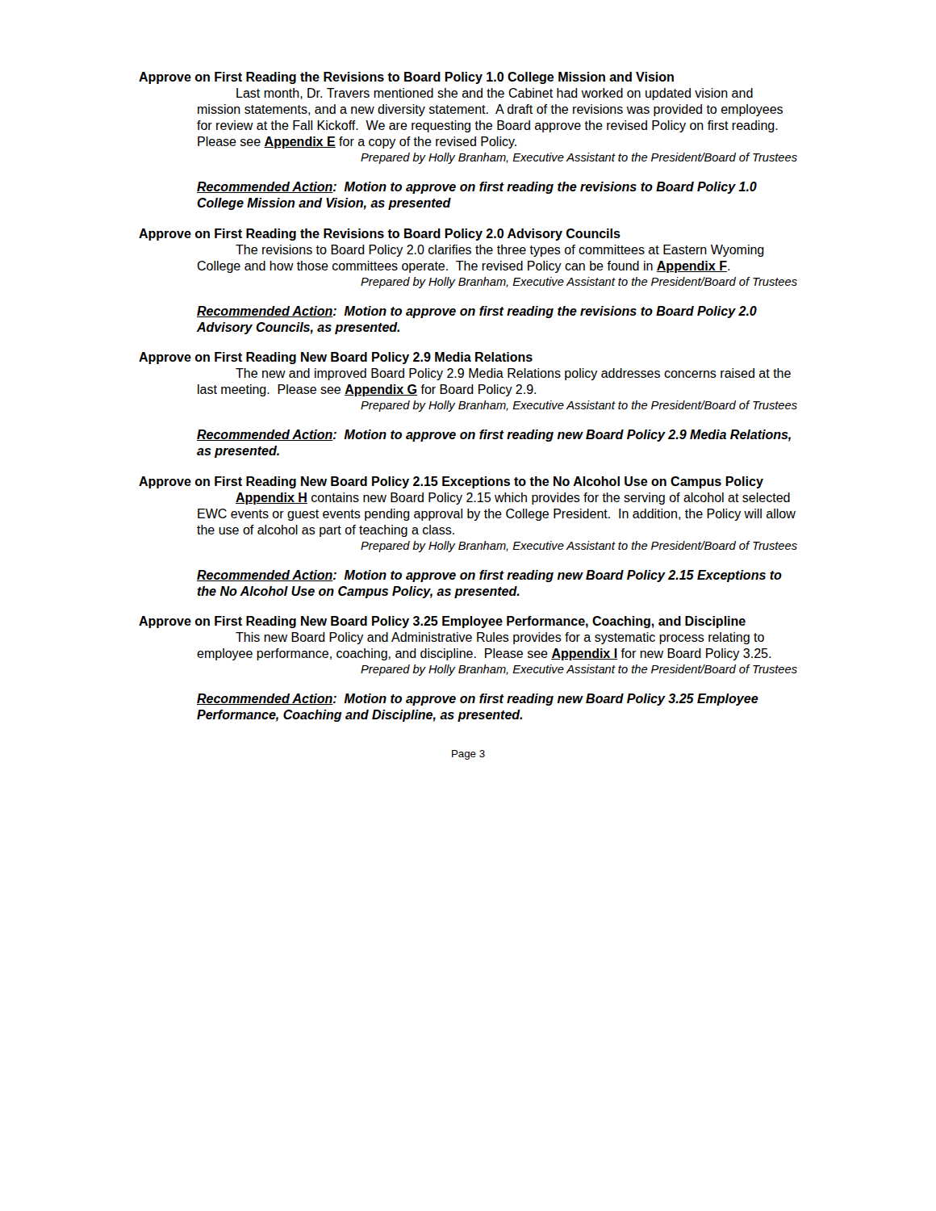Approve on First Reading the Revisions to Board Policy 1.0 College Mission and Vision
Last month, Dr. Travers mentioned she and the Cabinet had worked on updated vision and mission statements, and a new diversity statement. A draft of the revisions was provided to employees for review at the Fall Kickoff. We are requesting the Board approve the revised Policy on first reading. Please see Appendix E for a copy of the revised Policy.
Prepared by Holly Branham, Executive Assistant to the President/Board of Trustees
Recommended Action: Motion to approve on first reading the revisions to Board Policy 1.0 College Mission and Vision, as presented
Approve on First Reading the Revisions to Board Policy 2.0 Advisory Councils
The revisions to Board Policy 2.0 clarifies the three types of committees at Eastern Wyoming College and how those committees operate. The revised Policy can be found in Appendix F.
Prepared by Holly Branham, Executive Assistant to the President/Board of Trustees
Recommended Action: Motion to approve on first reading the revisions to Board Policy 2.0 Advisory Councils, as presented.
Approve on First Reading New Board Policy 2.9 Media Relations
The new and improved Board Policy 2.9 Media Relations policy addresses concerns raised at the last meeting. Please see Appendix G for Board Policy 2.9.
Prepared by Holly Branham, Executive Assistant to the President/Board of Trustees
Recommended Action: Motion to approve on first reading new Board Policy 2.9 Media Relations, as presented.
Approve on First Reading New Board Policy 2.15 Exceptions to the No Alcohol Use on Campus Policy
Appendix H contains new Board Policy 2.15 which provides for the serving of alcohol at selected EWC events or guest events pending approval by the College President. In addition, the Policy will allow the use of alcohol as part of teaching a class.
Prepared by Holly Branham, Executive Assistant to the President/Board of Trustees
Recommended Action: Motion to approve on first reading new Board Policy 2.15 Exceptions to the No Alcohol Use on Campus Policy, as presented.
Approve on First Reading New Board Policy 3.25 Employee Performance, Coaching, and Discipline
This new Board Policy and Administrative Rules provides for a systematic process relating to employee performance, coaching, and discipline. Please see Appendix I for new Board Policy 3.25.
Prepared by Holly Branham, Executive Assistant to the President/Board of Trustees
Recommended Action: Motion to approve on first reading new Board Policy 3.25 Employee Performance, Coaching and Discipline, as presented.
Page 3